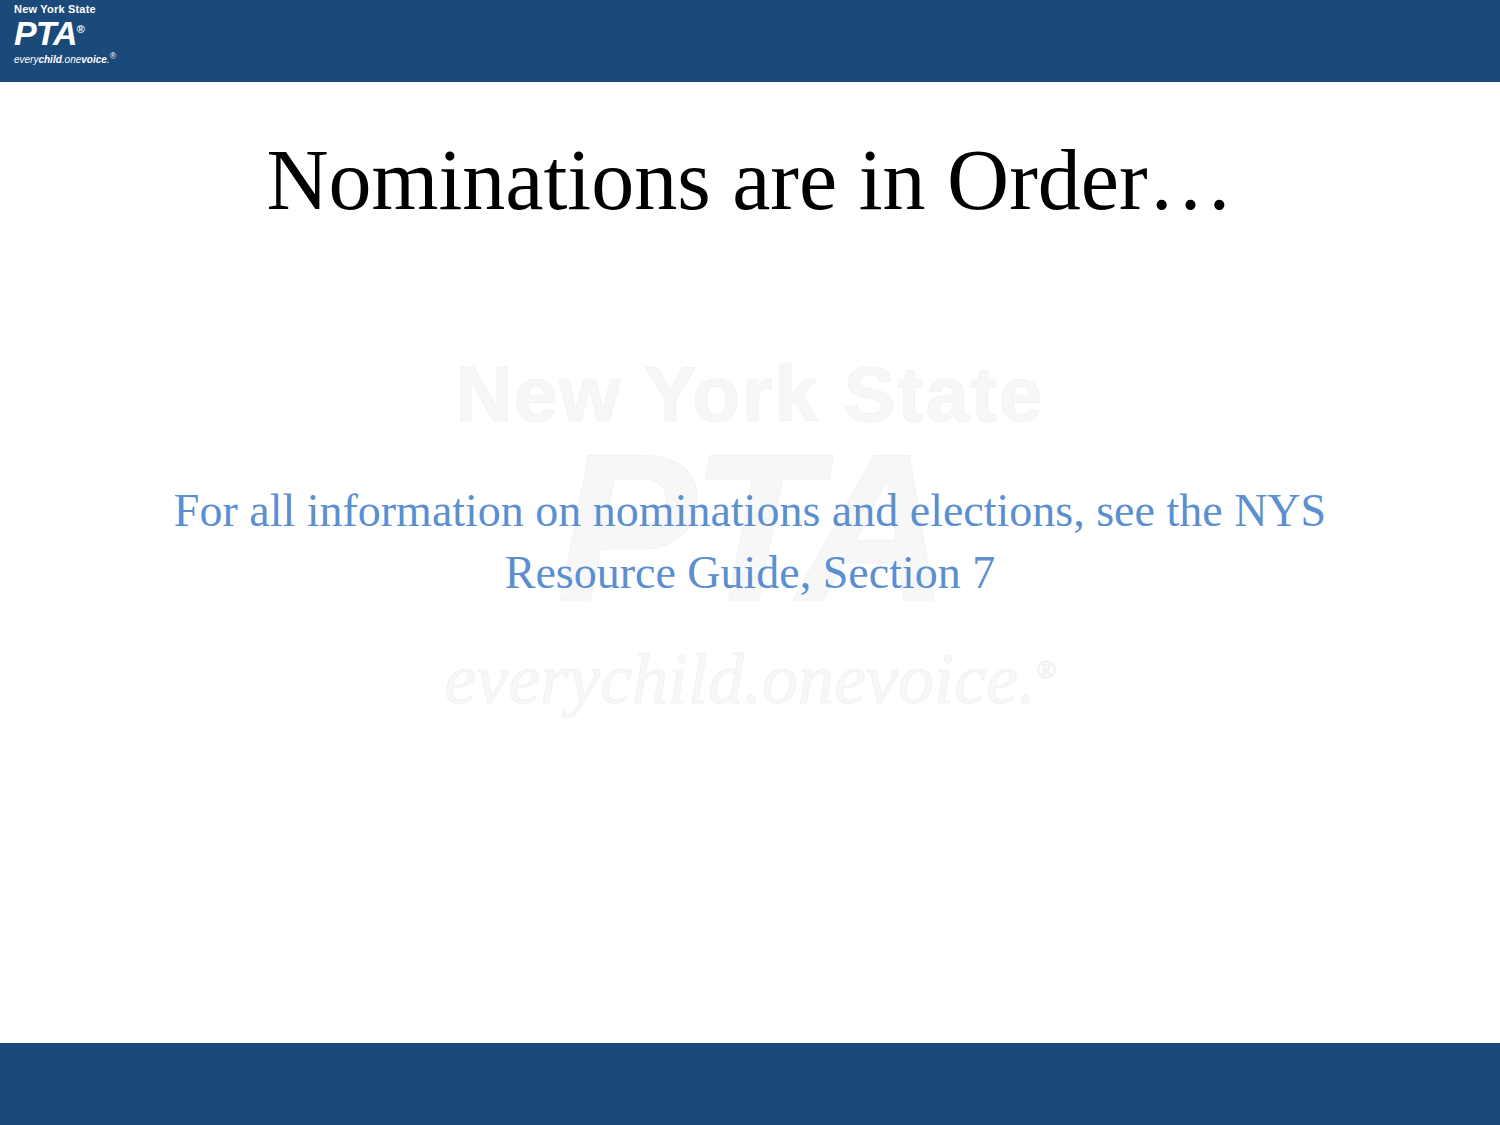New York State
PTA®
every child.one voice.®
New York State
PTA
everychild.onevoice.®
Nominations are in Order…
For all information on nominations and elections, see the NYS Resource Guide, Section 7